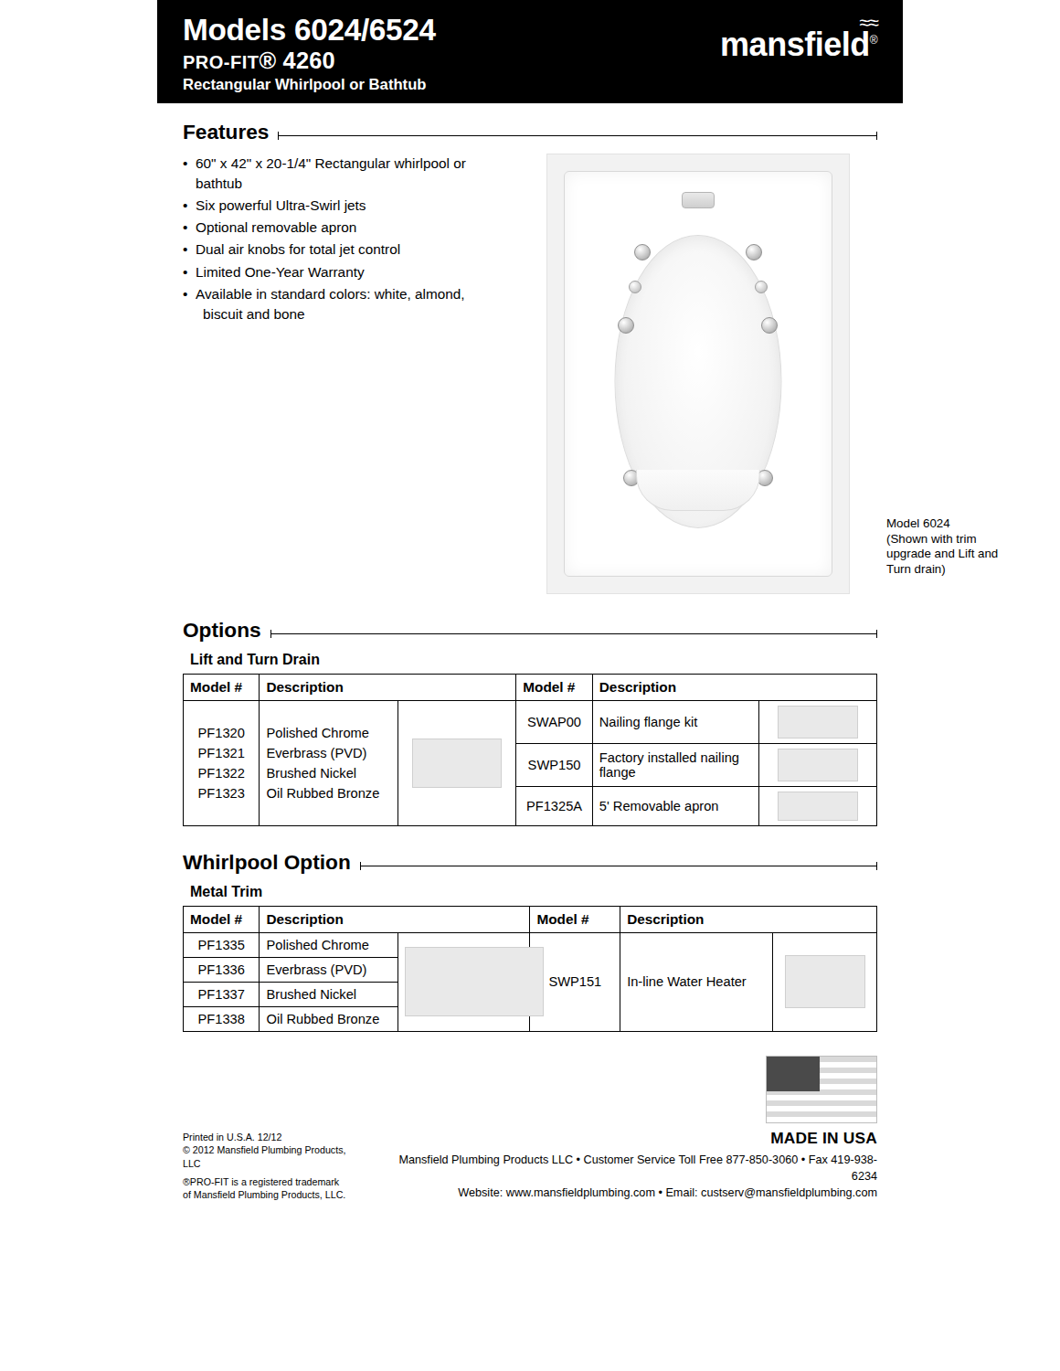Models 6024/6524
PRO-FIT® 4260
Rectangular Whirlpool or Bathtub
≈≈
mansfield®
Features
60" x 42" x 20-1/4" Rectangular whirlpool or bathtub
Six powerful Ultra-Swirl jets
Optional removable apron
Dual air knobs for total jet control
Limited One-Year Warranty
Available in standard colors: white, almond,biscuit and bone
Model 6024
(Shown with trim upgrade and Lift and Turn drain)
Options
Lift and Turn Drain
| Model # | Description | Model # | Description |
| --- | --- | --- | --- |
| PF1320 PF1321 PF1322 PF1323 | Polished Chrome Everbrass (PVD) Brushed Nickel Oil Rubbed Bronze | | SWAP00 | Nailing flange kit | |
| SWP150 | Factory installed nailing flange | |
| PF1325A | 5' Removable apron | |
Whirlpool Option
Metal Trim
| Model # | Description | Model # | Description |
| --- | --- | --- | --- |
| PF1335 | Polished Chrome | | SWP151 | In-line Water Heater | |
| PF1336 | Everbrass (PVD) |
| PF1337 | Brushed Nickel |
| PF1338 | Oil Rubbed Bronze |
Printed in U.S.A. 12/12
© 2012 Mansfield Plumbing Products, LLC
®PRO-FIT is a registered trademark
of Mansfield Plumbing Products, LLC.
MADE IN USA
Mansfield Plumbing Products LLC • Customer Service Toll Free 877-850-3060 • Fax 419-938-6234
Website: www.mansfieldplumbing.com • Email: custserv@mansfieldplumbing.com